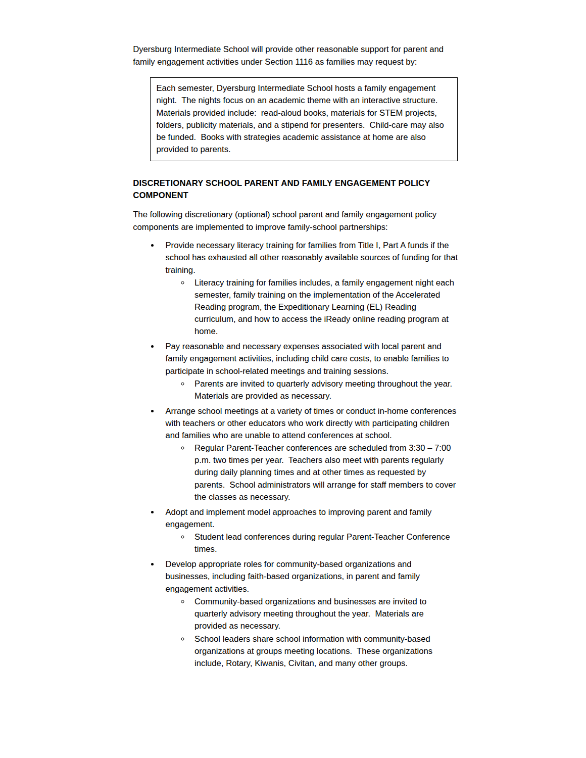Dyersburg Intermediate School will provide other reasonable support for parent and family engagement activities under Section 1116 as families may request by:
Each semester, Dyersburg Intermediate School hosts a family engagement night. The nights focus on an academic theme with an interactive structure. Materials provided include: read-aloud books, materials for STEM projects, folders, publicity materials, and a stipend for presenters. Child-care may also be funded. Books with strategies academic assistance at home are also provided to parents.
DISCRETIONARY SCHOOL PARENT AND FAMILY ENGAGEMENT POLICY COMPONENT
The following discretionary (optional) school parent and family engagement policy components are implemented to improve family-school partnerships:
Provide necessary literacy training for families from Title I, Part A funds if the school has exhausted all other reasonably available sources of funding for that training.
Literacy training for families includes, a family engagement night each semester, family training on the implementation of the Accelerated Reading program, the Expeditionary Learning (EL) Reading curriculum, and how to access the iReady online reading program at home.
Pay reasonable and necessary expenses associated with local parent and family engagement activities, including child care costs, to enable families to participate in school-related meetings and training sessions.
Parents are invited to quarterly advisory meeting throughout the year. Materials are provided as necessary.
Arrange school meetings at a variety of times or conduct in-home conferences with teachers or other educators who work directly with participating children and families who are unable to attend conferences at school.
Regular Parent-Teacher conferences are scheduled from 3:30 – 7:00 p.m. two times per year. Teachers also meet with parents regularly during daily planning times and at other times as requested by parents. School administrators will arrange for staff members to cover the classes as necessary.
Adopt and implement model approaches to improving parent and family engagement.
Student lead conferences during regular Parent-Teacher Conference times.
Develop appropriate roles for community-based organizations and businesses, including faith-based organizations, in parent and family engagement activities.
Community-based organizations and businesses are invited to quarterly advisory meeting throughout the year. Materials are provided as necessary.
School leaders share school information with community-based organizations at groups meeting locations. These organizations include, Rotary, Kiwanis, Civitan, and many other groups.